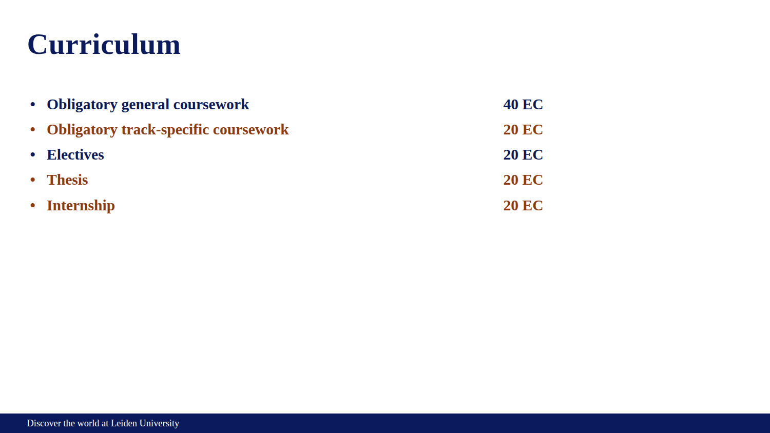Curriculum
Obligatory general coursework 40 EC
Obligatory track-specific coursework 20 EC
Electives 20 EC
Thesis 20 EC
Internship 20 EC
Discover the world at Leiden University